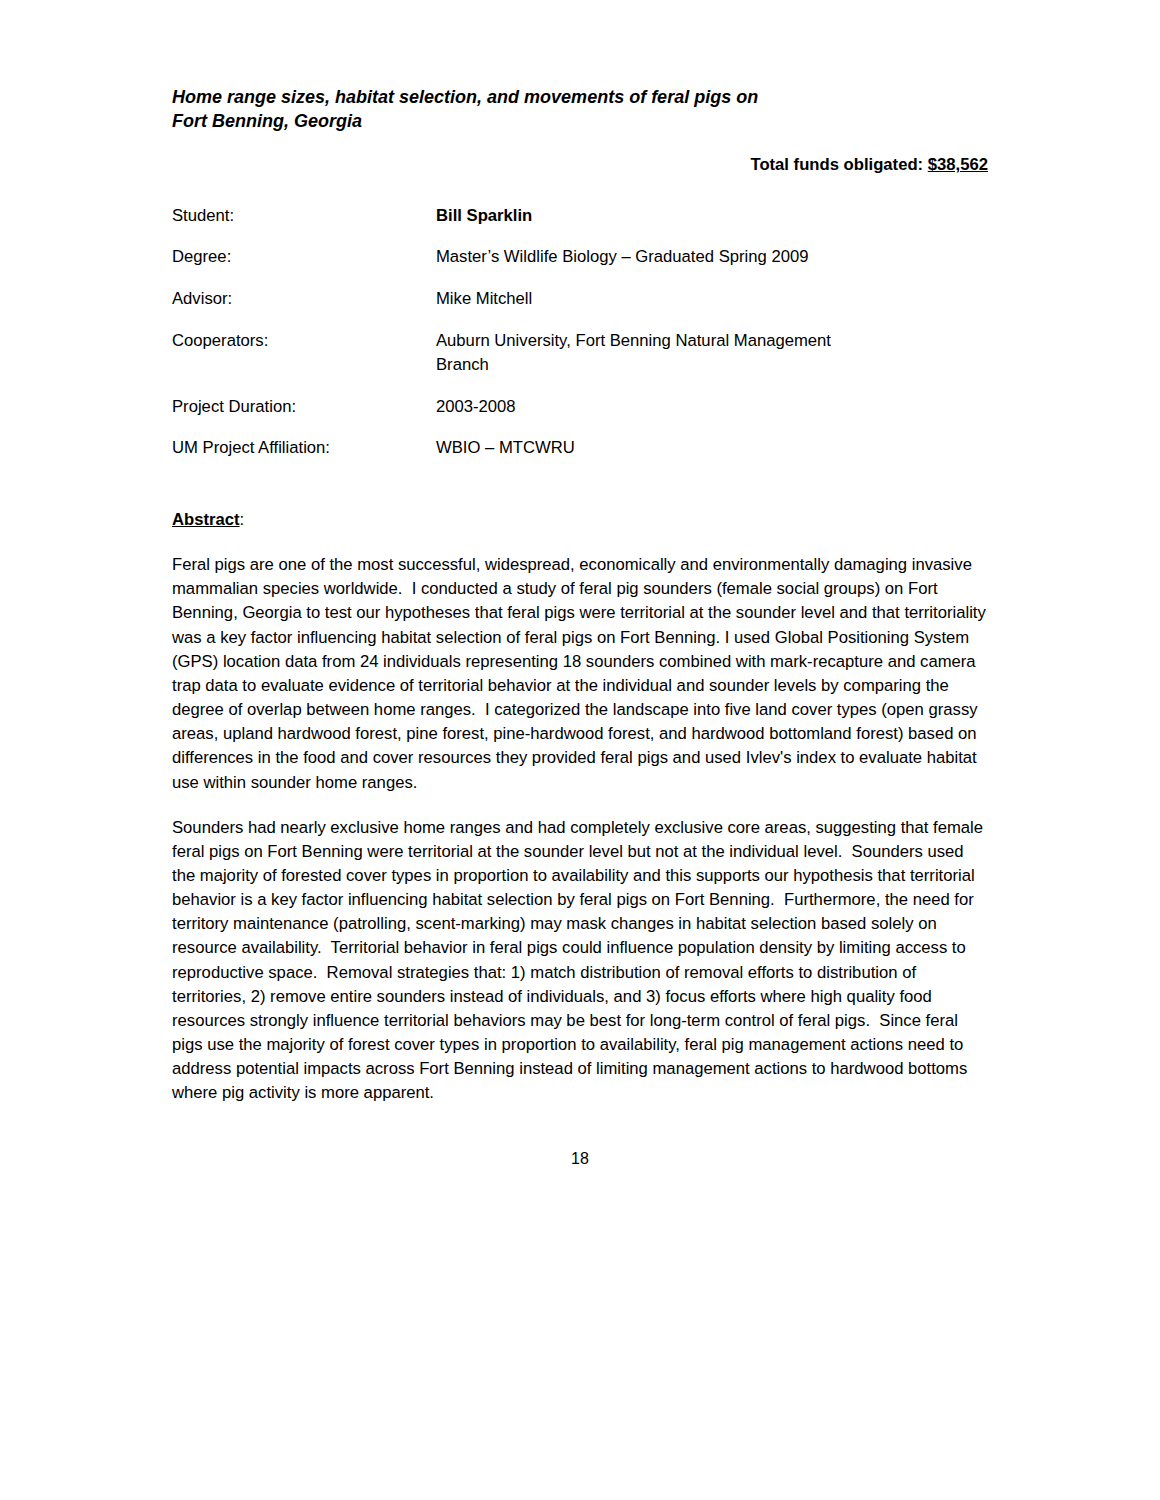Home range sizes, habitat selection, and movements of feral pigs on
Fort Benning, Georgia
Total funds obligated: $38,562
| Student: | Bill Sparklin |
| Degree: | Master’s Wildlife Biology – Graduated Spring 2009 |
| Advisor: | Mike Mitchell |
| Cooperators: | Auburn University, Fort Benning Natural Management Branch |
| Project Duration: | 2003-2008 |
| UM Project Affiliation: | WBIO – MTCWRU |
Abstract
:
Feral pigs are one of the most successful, widespread, economically and environmentally damaging invasive mammalian species worldwide. I conducted a study of feral pig sounders (female social groups) on Fort Benning, Georgia to test our hypotheses that feral pigs were territorial at the sounder level and that territoriality was a key factor influencing habitat selection of feral pigs on Fort Benning. I used Global Positioning System (GPS) location data from 24 individuals representing 18 sounders combined with mark-recapture and camera trap data to evaluate evidence of territorial behavior at the individual and sounder levels by comparing the degree of overlap between home ranges. I categorized the landscape into five land cover types (open grassy areas, upland hardwood forest, pine forest, pine-hardwood forest, and hardwood bottomland forest) based on differences in the food and cover resources they provided feral pigs and used Ivlev's index to evaluate habitat use within sounder home ranges.
Sounders had nearly exclusive home ranges and had completely exclusive core areas, suggesting that female feral pigs on Fort Benning were territorial at the sounder level but not at the individual level. Sounders used the majority of forested cover types in proportion to availability and this supports our hypothesis that territorial behavior is a key factor influencing habitat selection by feral pigs on Fort Benning. Furthermore, the need for territory maintenance (patrolling, scent-marking) may mask changes in habitat selection based solely on resource availability. Territorial behavior in feral pigs could influence population density by limiting access to reproductive space. Removal strategies that: 1) match distribution of removal efforts to distribution of territories, 2) remove entire sounders instead of individuals, and 3) focus efforts where high quality food resources strongly influence territorial behaviors may be best for long-term control of feral pigs. Since feral pigs use the majority of forest cover types in proportion to availability, feral pig management actions need to address potential impacts across Fort Benning instead of limiting management actions to hardwood bottoms where pig activity is more apparent.
18